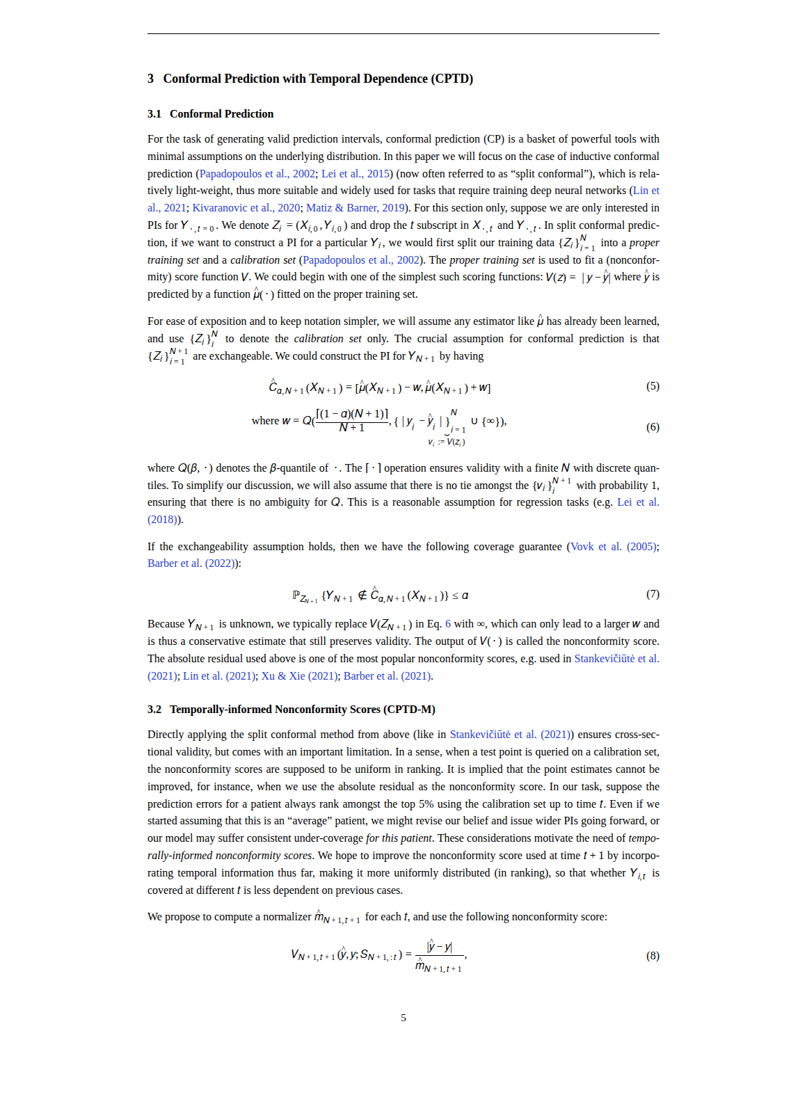3 Conformal Prediction with Temporal Dependence (CPTD)
3.1 Conformal Prediction
For the task of generating valid prediction intervals, conformal prediction (CP) is a basket of powerful tools with minimal assumptions on the underlying distribution. In this paper we will focus on the case of inductive conformal prediction (Papadopoulos et al., 2002; Lei et al., 2015) (now often referred to as “split conformal”), which is relatively light-weight, thus more suitable and widely used for tasks that require training deep neural networks (Lin et al., 2021; Kivaranovic et al., 2020; Matiz & Barner, 2019). For this section only, suppose we are only interested in PIs for Y⋅,t=0. We denote Zi=(Xi,0,Yi,0) and drop the t subscript in X⋅,t and Y⋅,t. In split conformal prediction, if we want to construct a PI for a particular Yi, we would first split our training data {Zi}i=1N into a proper training set and a calibration set (Papadopoulos et al., 2002). The proper training set is used to fit a (nonconformity) score function V. We could begin with one of the simplest such scoring functions: V(z)=|y−y^| where y^ is predicted by a function μ^(⋅) fitted on the proper training set.
For ease of exposition and to keep notation simpler, we will assume any estimator like μ^ has already been learned, and use {Zi}iN to denote the calibration set only. The crucial assumption for conformal prediction is that {Zi}i=1N+1 are exchangeable. We could construct the PI for YN+1 by having
C^α,N+1 (XN+1) = [ μ^(XN+1) −w, μ^(XN+1) +w ]
(5)
where w=Q ( ⌈(1−α)(N+1)⌉ N+1 , {|yi−y^i|}i=1N ∪ {∞} ⏟ vi:=V(zi) ) ,
(6)
where Q(β,⋅) denotes the β-quantile of ⋅. The ⌈⋅⌉ operation ensures validity with a finite N with discrete quantiles. To simplify our discussion, we will also assume that there is no tie amongst the {vi}iN+1 with probability 1, ensuring that there is no ambiguity for Q. This is a reasonable assumption for regression tasks (e.g. Lei et al. (2018)).
If the exchangeability assumption holds, then we have the following coverage guarantee (Vovk et al. (2005); Barber et al. (2022)):
ℙZN+1 { YN+1 ∉ C^α,N+1 (XN+1) } ≤ α
(7)
Because YN+1 is unknown, we typically replace V(ZN+1) in Eq. 6 with ∞, which can only lead to a larger w and is thus a conservative estimate that still preserves validity. The output of V(⋅) is called the nonconformity score. The absolute residual used above is one of the most popular nonconformity scores, e.g. used in Stankevičiūtė et al. (2021); Lin et al. (2021); Xu & Xie (2021); Barber et al. (2021).
3.2 Temporally-informed Nonconformity Scores (CPTD-M)
Directly applying the split conformal method from above (like in Stankevičiūtė et al. (2021)) ensures cross-sectional validity, but comes with an important limitation. In a sense, when a test point is queried on a calibration set, the nonconformity scores are supposed to be uniform in ranking. It is implied that the point estimates cannot be improved, for instance, when we use the absolute residual as the nonconformity score. In our task, suppose the prediction errors for a patient always rank amongst the top 5% using the calibration set up to time t. Even if we started assuming that this is an “average” patient, we might revise our belief and issue wider PIs going forward, or our model may suffer consistent under-coverage for this patient. These considerations motivate the need of temporally-informed nonconformity scores. We hope to improve the nonconformity score used at time t+1 by incorporating temporal information thus far, making it more uniformly distributed (in ranking), so that whether Yi,t is covered at different t is less dependent on previous cases.
We propose to compute a normalizer m^N+1,t+1 for each t, and use the following nonconformity score:
VN+1,t+1 (y^,y; SN+1,:t ) = |y^−y| m^N+1,t+1 ,
(8)
5